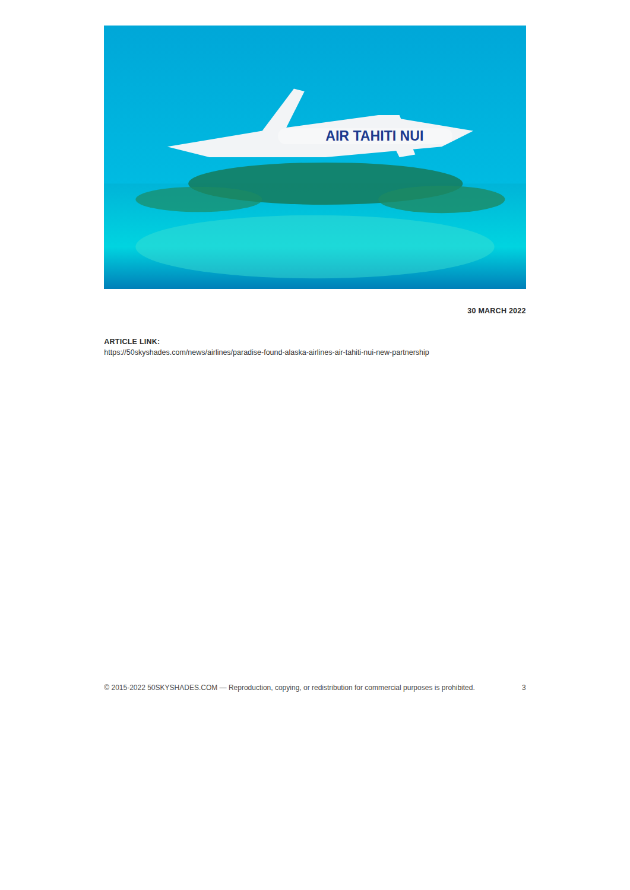30 MARCH 2022
ARTICLE LINK: https://50skyshades.com/news/airlines/paradise-found-alaska-airlines-air-tahiti-nui-new-partnership
© 2015-2022 50SKYSHADES.COM — Reproduction, copying, or redistribution for commercial purposes is prohibited.
3